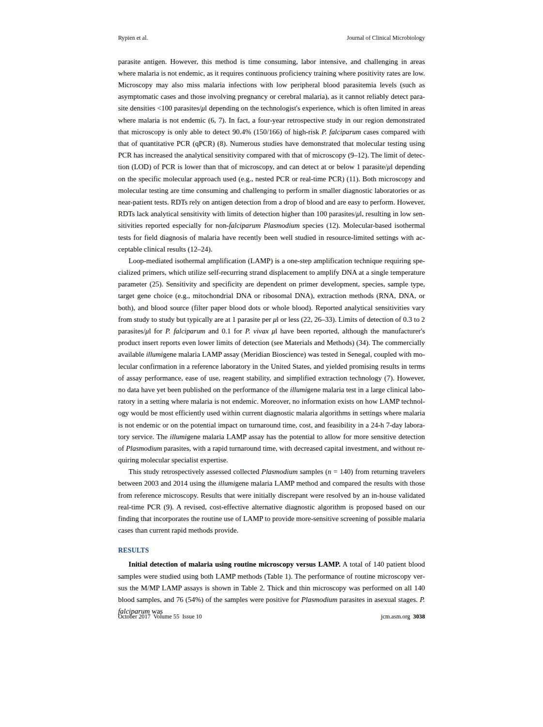Rypien et al.
Journal of Clinical Microbiology
parasite antigen. However, this method is time consuming, labor intensive, and challenging in areas where malaria is not endemic, as it requires continuous proficiency training where positivity rates are low. Microscopy may also miss malaria infections with low peripheral blood parasitemia levels (such as asymptomatic cases and those involving pregnancy or cerebral malaria), as it cannot reliably detect parasite densities <100 parasites/μl depending on the technologist's experience, which is often limited in areas where malaria is not endemic (6, 7). In fact, a four-year retrospective study in our region demonstrated that microscopy is only able to detect 90.4% (150/166) of high-risk P. falciparum cases compared with that of quantitative PCR (qPCR) (8). Numerous studies have demonstrated that molecular testing using PCR has increased the analytical sensitivity compared with that of microscopy (9–12). The limit of detection (LOD) of PCR is lower than that of microscopy, and can detect at or below 1 parasite/μl depending on the specific molecular approach used (e.g., nested PCR or real-time PCR) (11). Both microscopy and molecular testing are time consuming and challenging to perform in smaller diagnostic laboratories or as near-patient tests. RDTs rely on antigen detection from a drop of blood and are easy to perform. However, RDTs lack analytical sensitivity with limits of detection higher than 100 parasites/μl, resulting in low sensitivities reported especially for non-falciparum Plasmodium species (12). Molecular-based isothermal tests for field diagnosis of malaria have recently been well studied in resource-limited settings with acceptable clinical results (12–24).
Loop-mediated isothermal amplification (LAMP) is a one-step amplification technique requiring specialized primers, which utilize self-recurring strand displacement to amplify DNA at a single temperature parameter (25). Sensitivity and specificity are dependent on primer development, species, sample type, target gene choice (e.g., mitochondrial DNA or ribosomal DNA), extraction methods (RNA, DNA, or both), and blood source (filter paper blood dots or whole blood). Reported analytical sensitivities vary from study to study but typically are at 1 parasite per μl or less (22, 26–33). Limits of detection of 0.3 to 2 parasites/μl for P. falciparum and 0.1 for P. vivax μl have been reported, although the manufacturer's product insert reports even lower limits of detection (see Materials and Methods) (34). The commercially available illumigene malaria LAMP assay (Meridian Bioscience) was tested in Senegal, coupled with molecular confirmation in a reference laboratory in the United States, and yielded promising results in terms of assay performance, ease of use, reagent stability, and simplified extraction technology (7). However, no data have yet been published on the performance of the illumigene malaria test in a large clinical laboratory in a setting where malaria is not endemic. Moreover, no information exists on how LAMP technology would be most efficiently used within current diagnostic malaria algorithms in settings where malaria is not endemic or on the potential impact on turnaround time, cost, and feasibility in a 24-h 7-day laboratory service. The illumigene malaria LAMP assay has the potential to allow for more sensitive detection of Plasmodium parasites, with a rapid turnaround time, with decreased capital investment, and without requiring molecular specialist expertise.
This study retrospectively assessed collected Plasmodium samples (n = 140) from returning travelers between 2003 and 2014 using the illumigene malaria LAMP method and compared the results with those from reference microscopy. Results that were initially discrepant were resolved by an in-house validated real-time PCR (9). A revised, cost-effective alternative diagnostic algorithm is proposed based on our finding that incorporates the routine use of LAMP to provide more-sensitive screening of possible malaria cases than current rapid methods provide.
Results
Initial detection of malaria using routine microscopy versus LAMP. A total of 140 patient blood samples were studied using both LAMP methods (Table 1). The performance of routine microscopy versus the M/MP LAMP assays is shown in Table 2. Thick and thin microscopy was performed on all 140 blood samples, and 76 (54%) of the samples were positive for Plasmodium parasites in asexual stages. P. falciparum was
October 2017 Volume 55 Issue 10
jcm.asm.org 3038